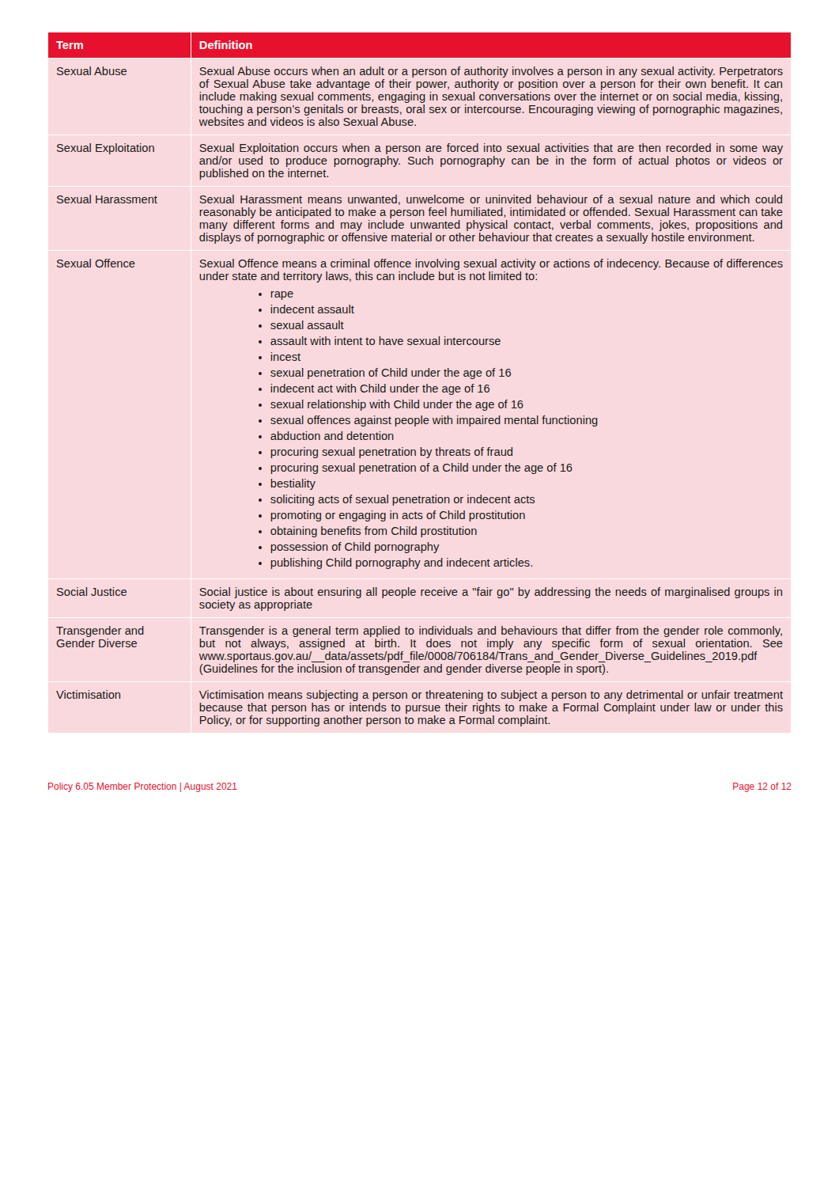| Term | Definition |
| --- | --- |
| Sexual Abuse | Sexual Abuse occurs when an adult or a person of authority involves a person in any sexual activity. Perpetrators of Sexual Abuse take advantage of their power, authority or position over a person for their own benefit. It can include making sexual comments, engaging in sexual conversations over the internet or on social media, kissing, touching a person’s genitals or breasts, oral sex or intercourse. Encouraging viewing of pornographic magazines, websites and videos is also Sexual Abuse. |
| Sexual Exploitation | Sexual Exploitation occurs when a person are forced into sexual activities that are then recorded in some way and/or used to produce pornography. Such pornography can be in the form of actual photos or videos or published on the internet. |
| Sexual Harassment | Sexual Harassment means unwanted, unwelcome or uninvited behaviour of a sexual nature and which could reasonably be anticipated to make a person feel humiliated, intimidated or offended. Sexual Harassment can take many different forms and may include unwanted physical contact, verbal comments, jokes, propositions and displays of pornographic or offensive material or other behaviour that creates a sexually hostile environment. |
| Sexual Offence | Sexual Offence means a criminal offence involving sexual activity or actions of indecency. Because of differences under state and territory laws, this can include but is not limited to: rape indecent assault sexual assault assault with intent to have sexual intercourse incest sexual penetration of Child under the age of 16 indecent act with Child under the age of 16 sexual relationship with Child under the age of 16 sexual offences against people with impaired mental functioning abduction and detention procuring sexual penetration by threats of fraud procuring sexual penetration of a Child under the age of 16 bestiality soliciting acts of sexual penetration or indecent acts promoting or engaging in acts of Child prostitution obtaining benefits from Child prostitution possession of Child pornography publishing Child pornography and indecent articles. |
| Social Justice | Social justice is about ensuring all people receive a "fair go" by addressing the needs of marginalised groups in society as appropriate |
| Transgender and Gender Diverse | Transgender is a general term applied to individuals and behaviours that differ from the gender role commonly, but not always, assigned at birth. It does not imply any specific form of sexual orientation. See www.sportaus.gov.au/__data/assets/pdf_file/0008/706184/Trans_and_Gender_Diverse_Guidelines_2019.pdf (Guidelines for the inclusion of transgender and gender diverse people in sport). |
| Victimisation | Victimisation means subjecting a person or threatening to subject a person to any detrimental or unfair treatment because that person has or intends to pursue their rights to make a Formal Complaint under law or under this Policy, or for supporting another person to make a Formal complaint. |
Policy 6.05 Member Protection | August 2021 Page 12 of 12